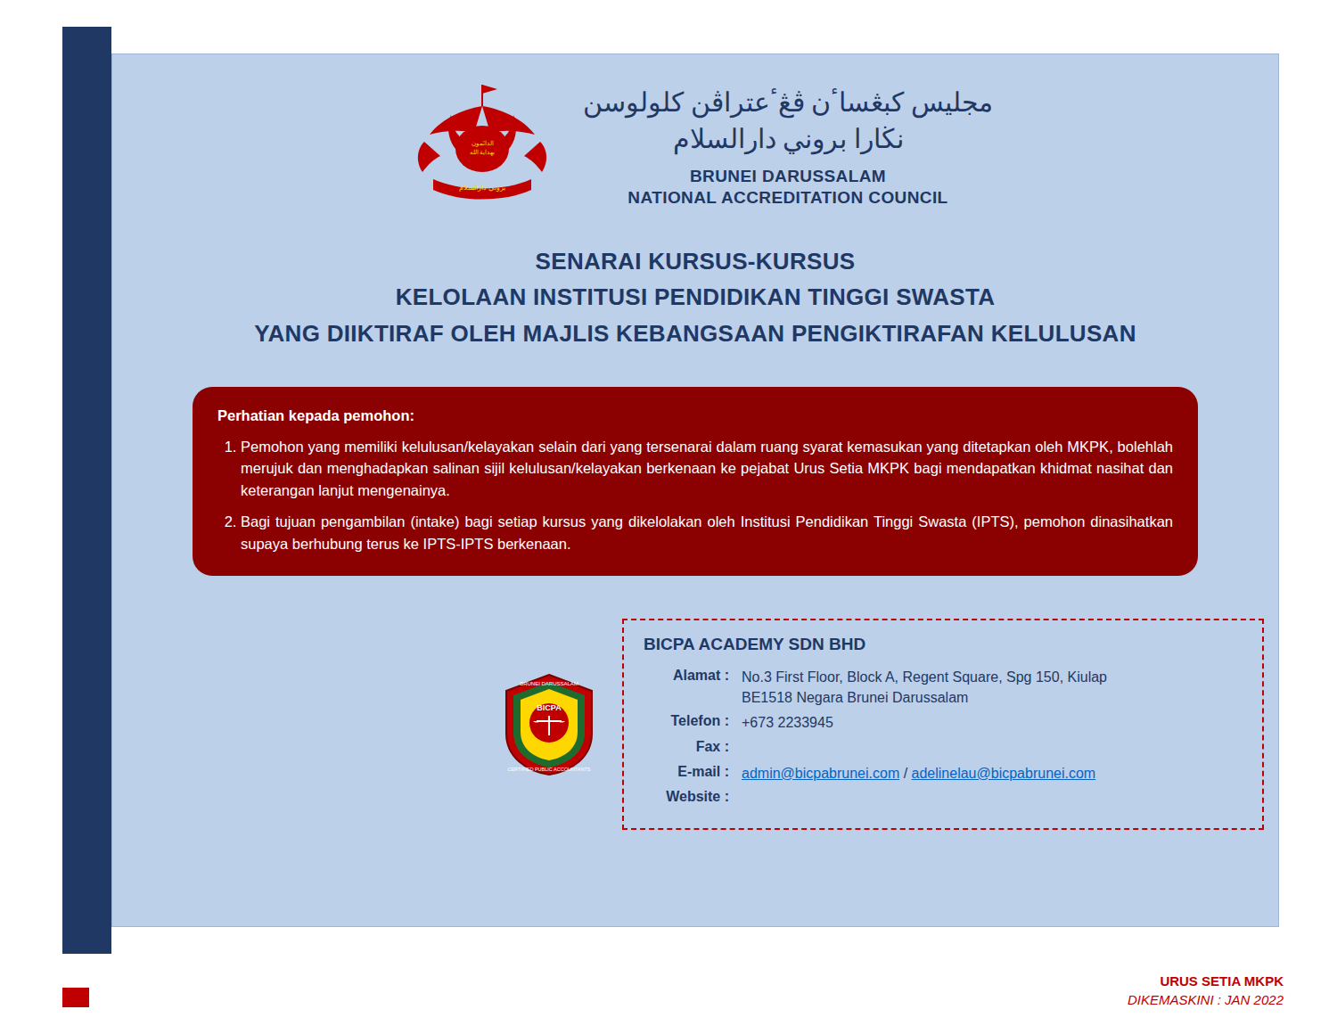الدائمون بهداية الله بروني دارالسلام
مجليس كبڠساٴن ڤڠٴعتراڤن كلولوسن
نڬارا بروني دارالسلام
BRUNEI DARUSSALAM
NATIONAL ACCREDITATION COUNCIL
SENARAI KURSUS-KURSUS
KELOLAAN INSTITUSI PENDIDIKAN TINGGI SWASTA
YANG DIIKTIRAF OLEH MAJLIS KEBANGSAAN PENGIKTIRAFAN KELULUSAN
Perhatian kepada pemohon:
Pemohon yang memiliki kelulusan/kelayakan selain dari yang tersenarai dalam ruang syarat kemasukan yang ditetapkan oleh MKPK, bolehlah merujuk dan menghadapkan salinan sijil kelulusan/kelayakan berkenaan ke pejabat Urus Setia MKPK bagi mendapatkan khidmat nasihat dan keterangan lanjut mengenainya.
Bagi tujuan pengambilan (intake) bagi setiap kursus yang dikelolakan oleh Institusi Pendidikan Tinggi Swasta (IPTS), pemohon dinasihatkan supaya berhubung terus ke IPTS-IPTS berkenaan.
BICPA BRUNEI DARUSSALAM CERTIFIED PUBLIC ACCOUNTANTS
BICPA ACADEMY SDN BHD
| Alamat : | No.3 First Floor, Block A, Regent Square, Spg 150, Kiulap BE1518 Negara Brunei Darussalam |
| Telefon : | +673 2233945 |
| Fax : | |
| E-mail : | admin@bicpabrunei.com / adelinelau@bicpabrunei.com |
| Website : | |
URUS SETIA MKPK
DIKEMASKINI : JAN 2022